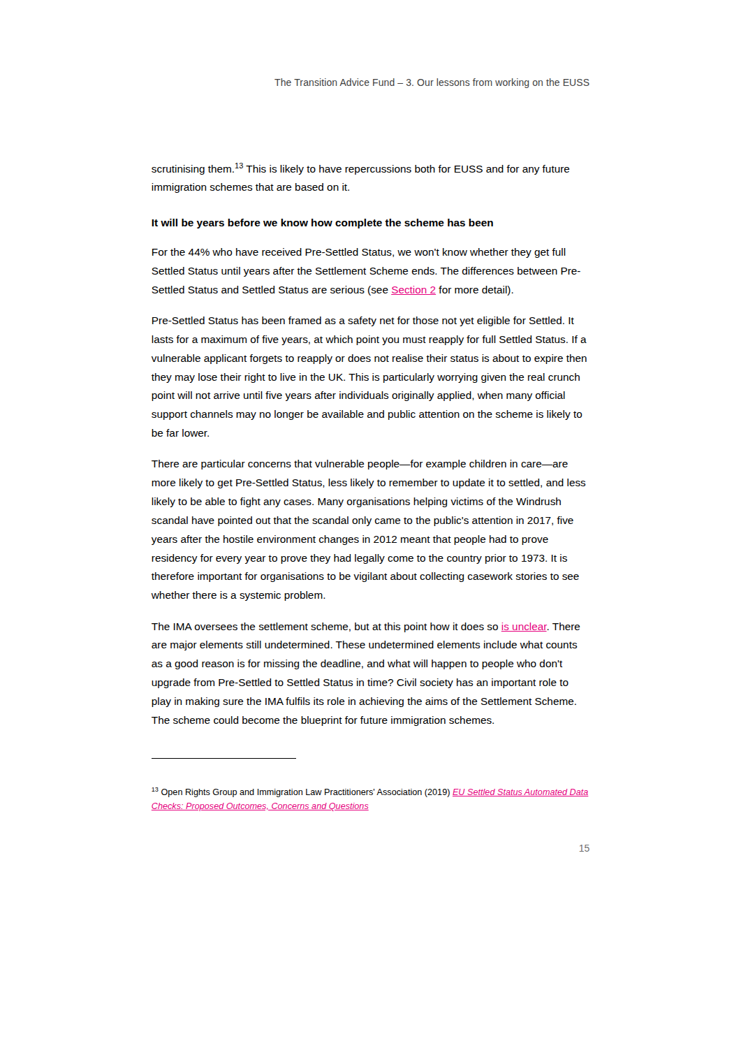The Transition Advice Fund – 3. Our lessons from working on the EUSS
scrutinising them.13 This is likely to have repercussions both for EUSS and for any future immigration schemes that are based on it.
It will be years before we know how complete the scheme has been
For the 44% who have received Pre-Settled Status, we won't know whether they get full Settled Status until years after the Settlement Scheme ends. The differences between Pre-Settled Status and Settled Status are serious (see Section 2 for more detail).
Pre-Settled Status has been framed as a safety net for those not yet eligible for Settled. It lasts for a maximum of five years, at which point you must reapply for full Settled Status. If a vulnerable applicant forgets to reapply or does not realise their status is about to expire then they may lose their right to live in the UK. This is particularly worrying given the real crunch point will not arrive until five years after individuals originally applied, when many official support channels may no longer be available and public attention on the scheme is likely to be far lower.
There are particular concerns that vulnerable people—for example children in care—are more likely to get Pre-Settled Status, less likely to remember to update it to settled, and less likely to be able to fight any cases. Many organisations helping victims of the Windrush scandal have pointed out that the scandal only came to the public's attention in 2017, five years after the hostile environment changes in 2012 meant that people had to prove residency for every year to prove they had legally come to the country prior to 1973. It is therefore important for organisations to be vigilant about collecting casework stories to see whether there is a systemic problem.
The IMA oversees the settlement scheme, but at this point how it does so is unclear. There are major elements still undetermined. These undetermined elements include what counts as a good reason is for missing the deadline, and what will happen to people who don't upgrade from Pre-Settled to Settled Status in time? Civil society has an important role to play in making sure the IMA fulfils its role in achieving the aims of the Settlement Scheme. The scheme could become the blueprint for future immigration schemes.
13 Open Rights Group and Immigration Law Practitioners' Association (2019) EU Settled Status Automated Data Checks: Proposed Outcomes, Concerns and Questions
15